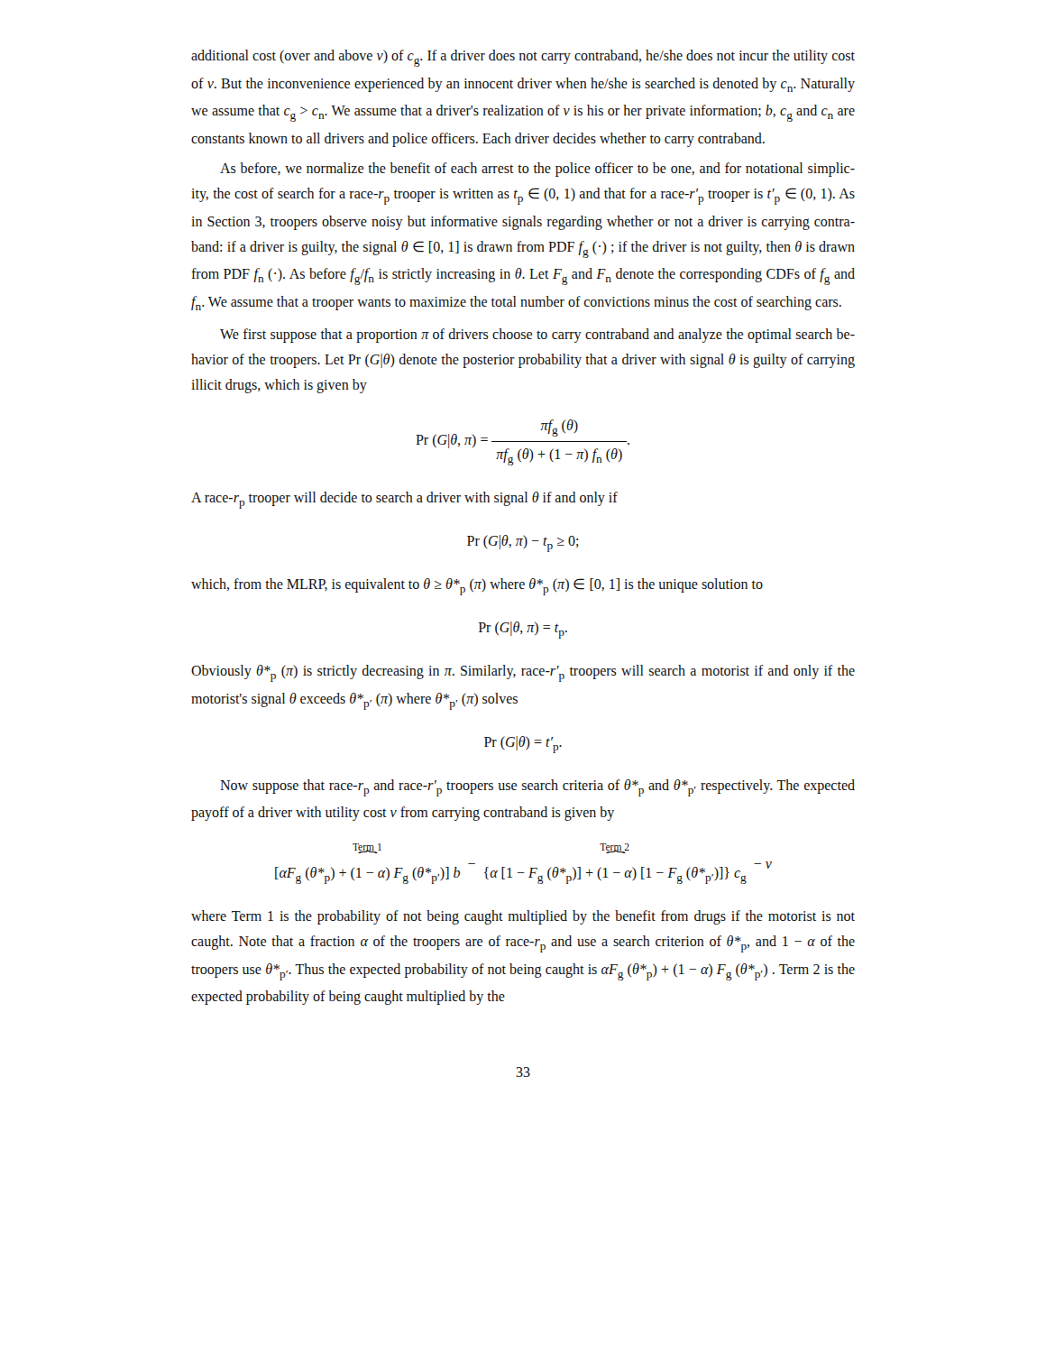additional cost (over and above v) of cg. If a driver does not carry contraband, he/she does not incur the utility cost of v. But the inconvenience experienced by an innocent driver when he/she is searched is denoted by cn. Naturally we assume that cg > cn. We assume that a driver's realization of v is his or her private information; b, cg and cn are constants known to all drivers and police officers. Each driver decides whether to carry contraband.
As before, we normalize the benefit of each arrest to the police officer to be one, and for notational simplicity, the cost of search for a race-rp trooper is written as tp ∈ (0, 1) and that for a race-r′p trooper is t′p ∈ (0, 1). As in Section 3, troopers observe noisy but informative signals regarding whether or not a driver is carrying contraband: if a driver is guilty, the signal θ ∈ [0, 1] is drawn from PDF fg (·) ; if the driver is not guilty, then θ is drawn from PDF fn (·). As before fg/fn is strictly increasing in θ. Let Fg and Fn denote the corresponding CDFs of fg and fn. We assume that a trooper wants to maximize the total number of convictions minus the cost of searching cars.
We first suppose that a proportion π of drivers choose to carry contraband and analyze the optimal search behavior of the troopers. Let Pr (G|θ) denote the posterior probability that a driver with signal θ is guilty of carrying illicit drugs, which is given by
Pr (G|θ, π) = πfg (θ) πfg (θ) + (1 − π) fn (θ).
A race-rp trooper will decide to search a driver with signal θ if and only if
Pr (G|θ, π) − tp ≥ 0;
which, from the MLRP, is equivalent to θ ≥ θ*p (π) where θ*p (π) ∈ [0, 1] is the unique solution to
Pr (G|θ, π) = tp.
Obviously θ*p (π) is strictly decreasing in π. Similarly, race-r′p troopers will search a motorist if and only if the motorist's signal θ exceeds θ*p′ (π) where θ*p′ (π) solves
Pr (G|θ) = t′p.
Now suppose that race-rp and race-r′p troopers use search criteria of θ*p and θ*p′ respectively. The expected payoff of a driver with utility cost v from carrying contraband is given by
Term 1 ⏞ [αFg (θ*p) + (1 − α) Fg (θ*p′)] b − Term 2 ⏞ {α [1 − Fg (θ*p)] + (1 − α) [1 − Fg (θ*p′)]} cg − v
where Term 1 is the probability of not being caught multiplied by the benefit from drugs if the motorist is not caught. Note that a fraction α of the troopers are of race-rp and use a search criterion of θ*p, and 1 − α of the troopers use θ*p′. Thus the expected probability of not being caught is αFg (θ*p) + (1 − α) Fg (θ*p′) . Term 2 is the expected probability of being caught multiplied by the
33